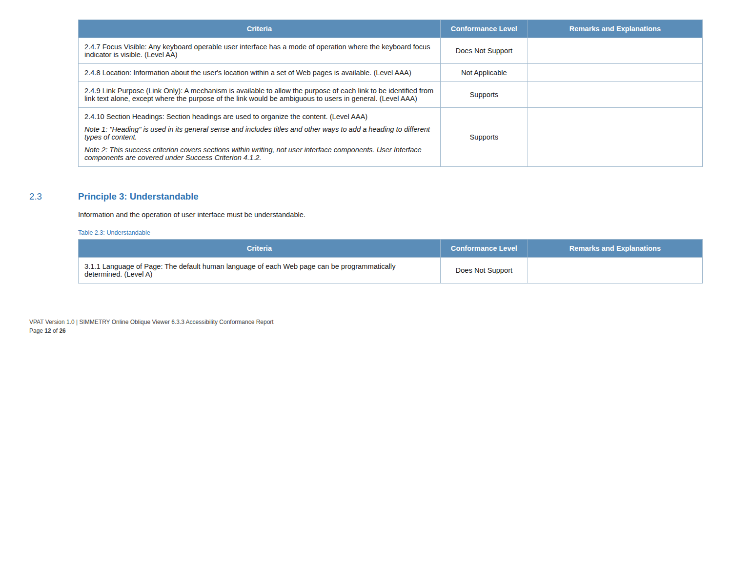| Criteria | Conformance Level | Remarks and Explanations |
| --- | --- | --- |
| 2.4.7 Focus Visible: Any keyboard operable user interface has a mode of operation where the keyboard focus indicator is visible. (Level AA) | Does Not Support | |
| 2.4.8 Location: Information about the user's location within a set of Web pages is available. (Level AAA) | Not Applicable | |
| 2.4.9 Link Purpose (Link Only): A mechanism is available to allow the purpose of each link to be identified from link text alone, except where the purpose of the link would be ambiguous to users in general. (Level AAA) | Supports | |
| 2.4.10 Section Headings: Section headings are used to organize the content. (Level AAA) Note 1: "Heading" is used in its general sense and includes titles and other ways to add a heading to different types of content. Note 2: This success criterion covers sections within writing, not user interface components. User Interface components are covered under Success Criterion 4.1.2. | Supports | |
2.3
Principle 3: Understandable
Information and the operation of user interface must be understandable.
Table 2.3: Understandable
| Criteria | Conformance Level | Remarks and Explanations |
| --- | --- | --- |
| 3.1.1 Language of Page: The default human language of each Web page can be programmatically determined. (Level A) | Does Not Support | |
VPAT Version 1.0 | SIMMETRY Online Oblique Viewer 6.3.3 Accessibility Conformance Report
Page 12 of 26